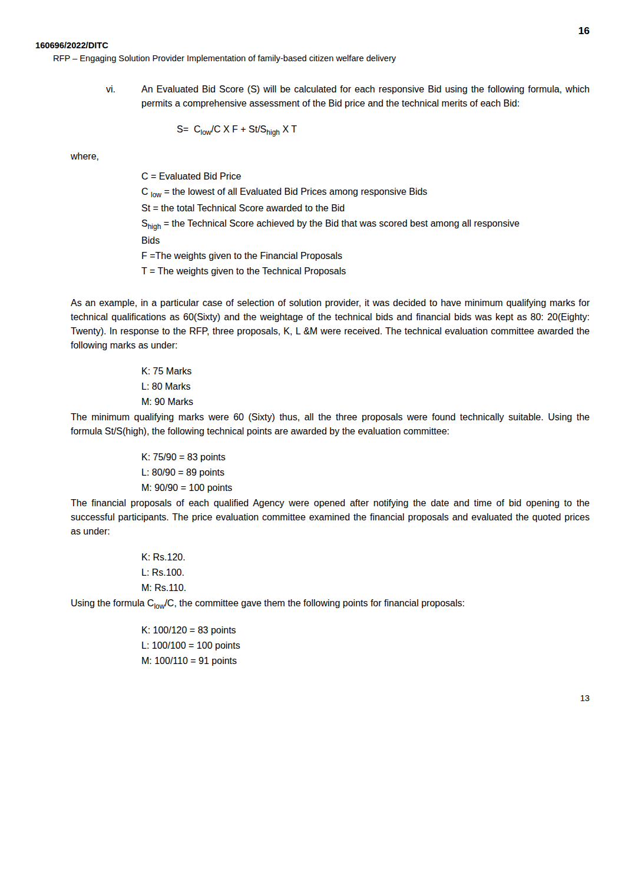16
160696/2022/DITC
RFP – Engaging Solution Provider Implementation of family-based citizen welfare delivery
vi.
An Evaluated Bid Score (S) will be calculated for each responsive Bid using the following formula, which permits a comprehensive assessment of the Bid price and the technical merits of each Bid:
S= Clow/C X F + St/Shigh X T
where,
C = Evaluated Bid Price
C low = the lowest of all Evaluated Bid Prices among responsive Bids
St = the total Technical Score awarded to the Bid
Shigh = the Technical Score achieved by the Bid that was scored best among all responsive
Bids
F =The weights given to the Financial Proposals
T = The weights given to the Technical Proposals
As an example, in a particular case of selection of solution provider, it was decided to have minimum qualifying marks for technical qualifications as 60(Sixty) and the weightage of the technical bids and financial bids was kept as 80: 20(Eighty: Twenty). In response to the RFP, three proposals, K, L &M were received. The technical evaluation committee awarded the following marks as under:
K: 75 Marks
L: 80 Marks
M: 90 Marks
The minimum qualifying marks were 60 (Sixty) thus, all the three proposals were found technically suitable. Using the formula St/S(high), the following technical points are awarded by the evaluation committee:
K: 75/90 = 83 points
L: 80/90 = 89 points
M: 90/90 = 100 points
The financial proposals of each qualified Agency were opened after notifying the date and time of bid opening to the successful participants. The price evaluation committee examined the financial proposals and evaluated the quoted prices as under:
K: Rs.120.
L: Rs.100.
M: Rs.110.
Using the formula Clow/C, the committee gave them the following points for financial proposals:
K: 100/120 = 83 points
L: 100/100 = 100 points
M: 100/110 = 91 points
13